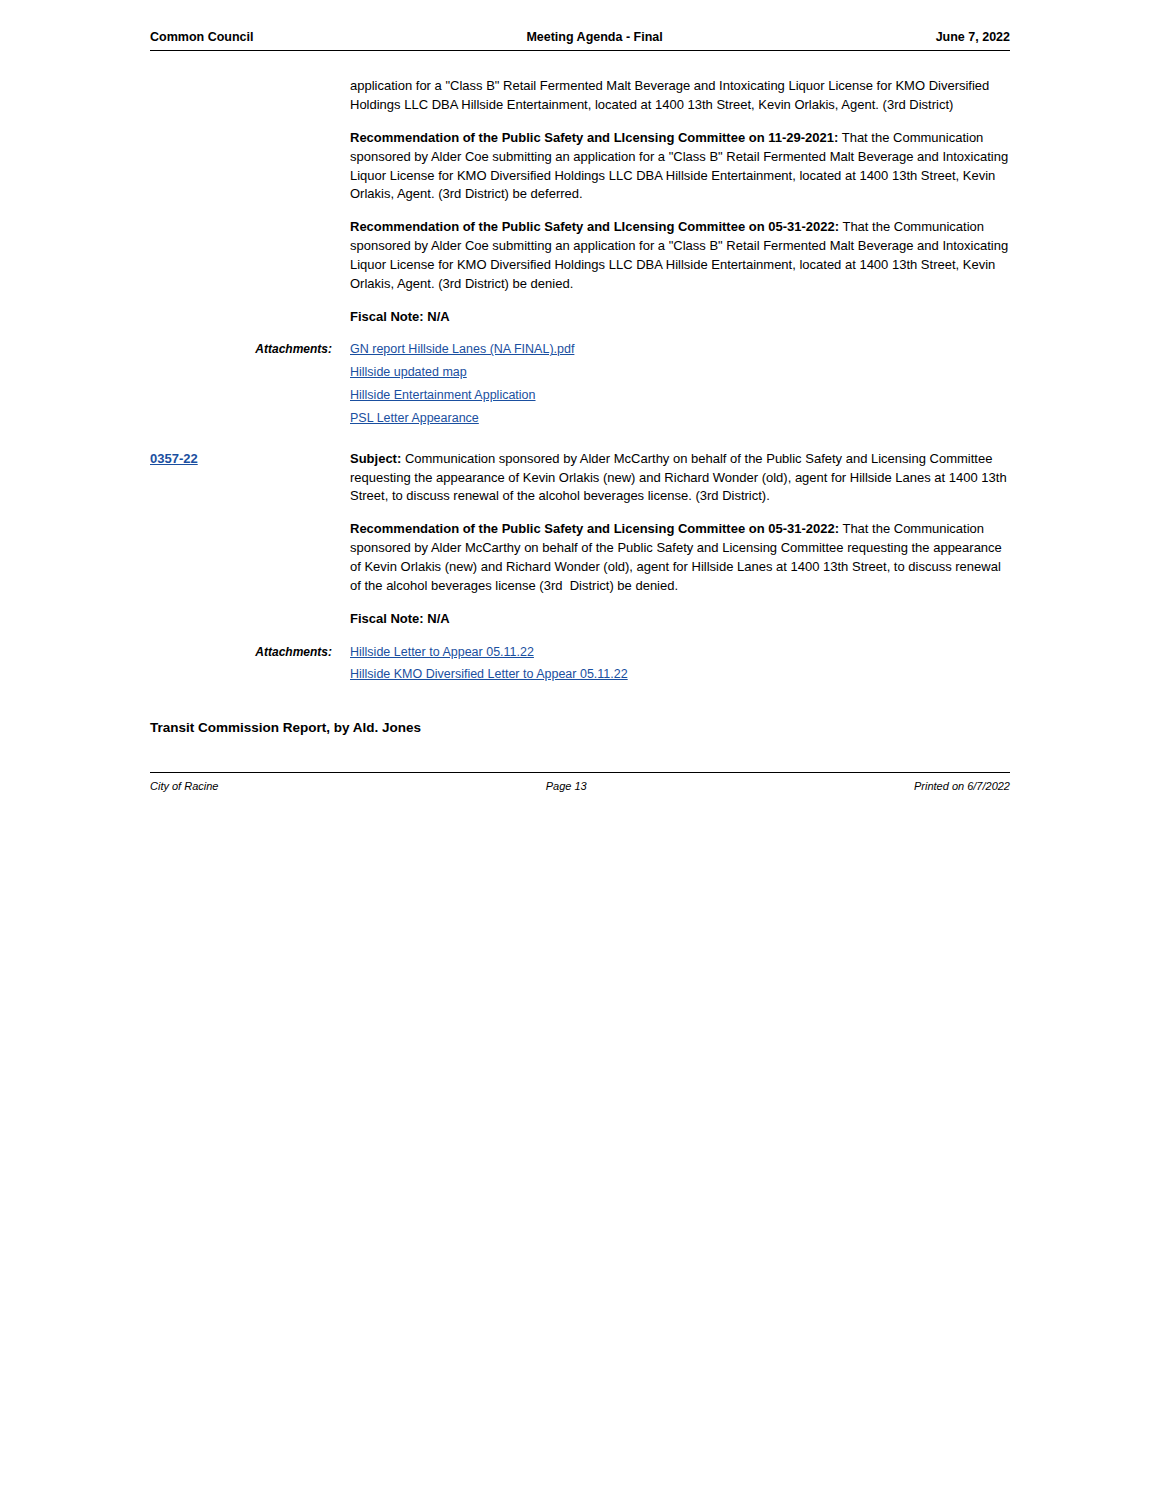Common Council
Meeting Agenda - Final
June 7, 2022
application for a "Class B" Retail Fermented Malt Beverage and Intoxicating Liquor License for KMO Diversified Holdings LLC DBA Hillside Entertainment, located at 1400 13th Street, Kevin Orlakis, Agent. (3rd District)
Recommendation of the Public Safety and LIcensing Committee on 11-29-2021: That the Communication sponsored by Alder Coe submitting an application for a "Class B" Retail Fermented Malt Beverage and Intoxicating Liquor License for KMO Diversified Holdings LLC DBA Hillside Entertainment, located at 1400 13th Street, Kevin Orlakis, Agent. (3rd District) be deferred.
Recommendation of the Public Safety and LIcensing Committee on 05-31-2022: That the Communication sponsored by Alder Coe submitting an application for a "Class B" Retail Fermented Malt Beverage and Intoxicating Liquor License for KMO Diversified Holdings LLC DBA Hillside Entertainment, located at 1400 13th Street, Kevin Orlakis, Agent. (3rd District) be denied.
Fiscal Note: N/A
Attachments:
GN report Hillside Lanes (NA FINAL).pdf
Hillside updated map
Hillside Entertainment Application
PSL Letter Appearance
0357-22
Subject: Communication sponsored by Alder McCarthy on behalf of the Public Safety and Licensing Committee requesting the appearance of Kevin Orlakis (new) and Richard Wonder (old), agent for Hillside Lanes at 1400 13th Street, to discuss renewal of the alcohol beverages license. (3rd District).
Recommendation of the Public Safety and Licensing Committee on 05-31-2022: That the Communication sponsored by Alder McCarthy on behalf of the Public Safety and Licensing Committee requesting the appearance of Kevin Orlakis (new) and Richard Wonder (old), agent for Hillside Lanes at 1400 13th Street, to discuss renewal of the alcohol beverages license (3rd District) be denied.
Fiscal Note: N/A
Attachments:
Hillside Letter to Appear 05.11.22
Hillside KMO Diversified Letter to Appear 05.11.22
Transit Commission Report, by Ald. Jones
City of Racine
Page 13
Printed on 6/7/2022